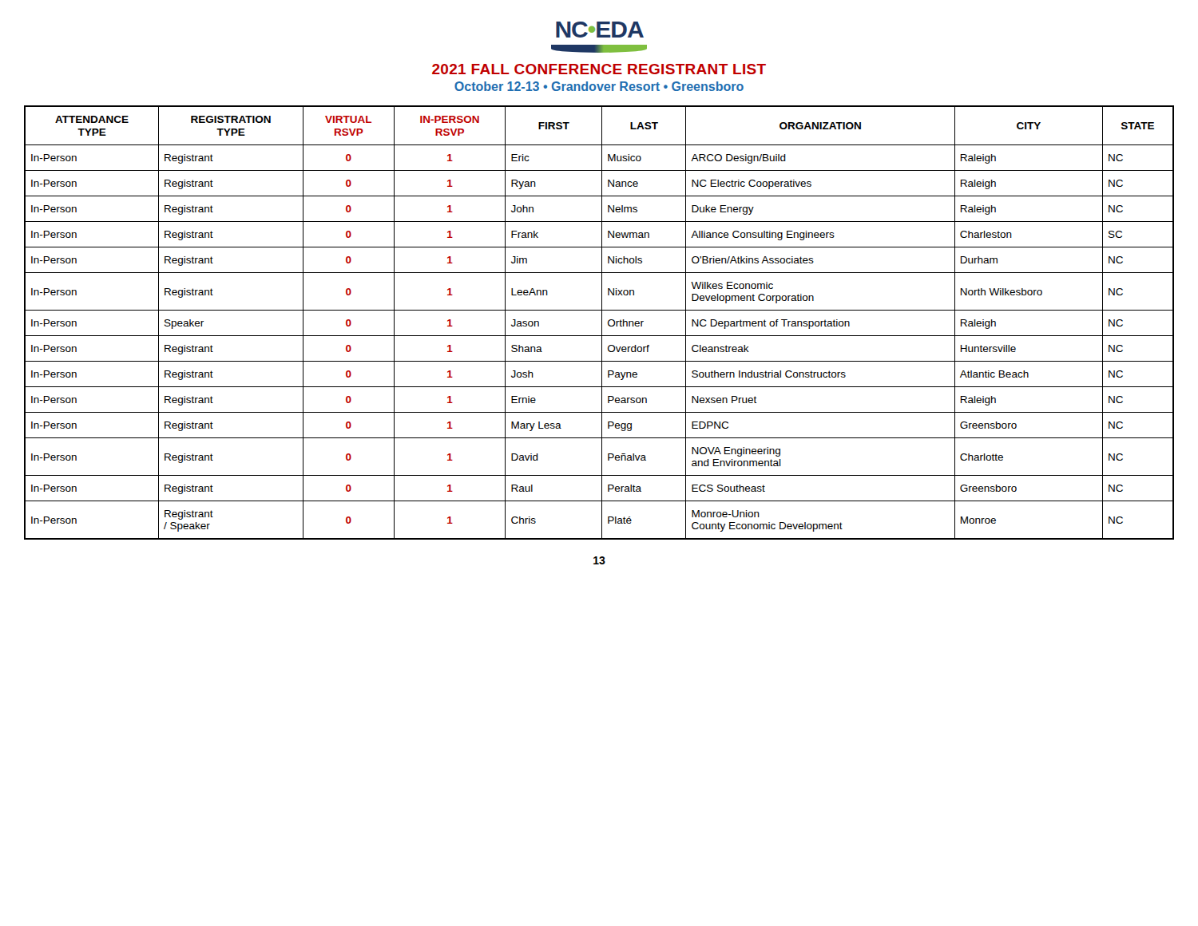NC•EDA
2021 FALL CONFERENCE REGISTRANT LIST
October 12-13 • Grandover Resort • Greensboro
| ATTENDANCE TYPE | REGISTRATION TYPE | VIRTUAL RSVP | IN-PERSON RSVP | FIRST | LAST | ORGANIZATION | CITY | STATE |
| --- | --- | --- | --- | --- | --- | --- | --- | --- |
| In-Person | Registrant | 0 | 1 | Eric | Musico | ARCO Design/Build | Raleigh | NC |
| In-Person | Registrant | 0 | 1 | Ryan | Nance | NC Electric Cooperatives | Raleigh | NC |
| In-Person | Registrant | 0 | 1 | John | Nelms | Duke Energy | Raleigh | NC |
| In-Person | Registrant | 0 | 1 | Frank | Newman | Alliance Consulting Engineers | Charleston | SC |
| In-Person | Registrant | 0 | 1 | Jim | Nichols | O'Brien/Atkins Associates | Durham | NC |
| In-Person | Registrant | 0 | 1 | LeeAnn | Nixon | Wilkes Economic Development Corporation | North Wilkesboro | NC |
| In-Person | Speaker | 0 | 1 | Jason | Orthner | NC Department of Transportation | Raleigh | NC |
| In-Person | Registrant | 0 | 1 | Shana | Overdorf | Cleanstreak | Huntersville | NC |
| In-Person | Registrant | 0 | 1 | Josh | Payne | Southern Industrial Constructors | Atlantic Beach | NC |
| In-Person | Registrant | 0 | 1 | Ernie | Pearson | Nexsen Pruet | Raleigh | NC |
| In-Person | Registrant | 0 | 1 | Mary Lesa | Pegg | EDPNC | Greensboro | NC |
| In-Person | Registrant | 0 | 1 | David | Peñalva | NOVA Engineering and Environmental | Charlotte | NC |
| In-Person | Registrant | 0 | 1 | Raul | Peralta | ECS Southeast | Greensboro | NC |
| In-Person | Registrant / Speaker | 0 | 1 | Chris | Platé | Monroe-Union County Economic Development | Monroe | NC |
13